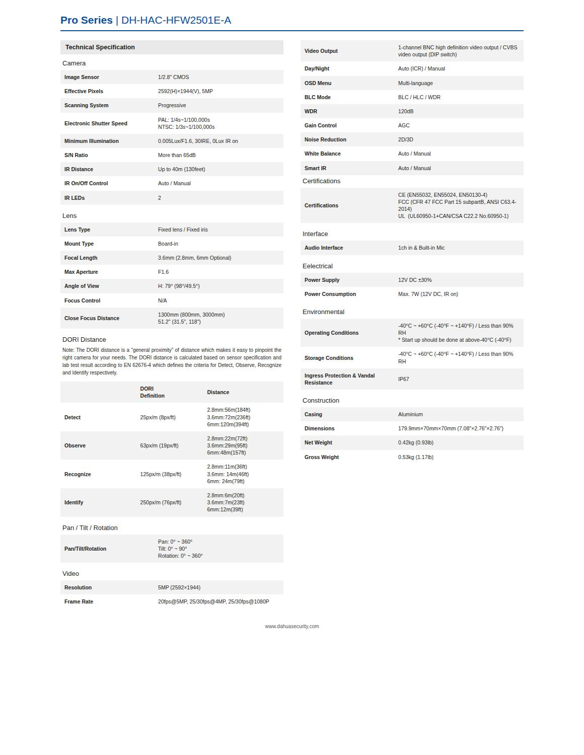Pro Series | DH-HAC-HFW2501E-A
Technical Specification
Camera
| Image Sensor | 1/2.8" CMOS |
| Effective Pixels | 2592(H)×1944(V), 5MP |
| Scanning System | Progressive |
| Electronic Shutter Speed | PAL: 1/4s~1/100,000s NTSC: 1/3s~1/100,000s |
| Minimum Illumination | 0.005Lux/F1.6, 30IRE, 0Lux IR on |
| S/N Ratio | More than 65dB |
| IR Distance | Up to 40m (130feet) |
| IR On/Off Control | Auto / Manual |
| IR LEDs | 2 |
Lens
| Lens Type | Fixed lens / Fixed iris |
| Mount Type | Board-in |
| Focal Length | 3.6mm (2.8mm, 6mm Optional) |
| Max Aperture | F1.6 |
| Angle of View | H: 79° (98°/49.5°) |
| Focus Control | N/A |
| Close Focus Distance | 1300mm (800mm, 3000mm) 51.2'' (31.5", 118") |
DORI Distance
Note: The DORI distance is a “general proximity” of distance which makes it easy to pinpoint the right camera for your needs. The DORI distance is calculated based on sensor specification and lab test result according to EN 62676-4 which defines the criteria for Detect, Observe, Recognize and Identify respectively.
| | DORI Definition | Distance |
| Detect | 25px/m (8px/ft) | 2.8mm:56m(184ft) 3.6mm:72m(236ft) 6mm:120m(394ft) |
| Observe | 63px/m (19px/ft) | 2.8mm:22m(72ft) 3.6mm:29m(95ft) 6mm:48m(157ft) |
| Recognize | 125px/m (38px/ft) | 2.8mm:11m(36ft) 3.6mm: 14m(46ft) 6mm: 24m(79ft) |
| Identify | 250px/m (76px/ft) | 2.8mm:6m(20ft) 3.6mm:7m(23ft) 6mm:12m(39ft) |
Pan / Tilt / Rotation
| Pan/Tilt/Rotation | Pan: 0° ~ 360° Tilt: 0° ~ 90° Rotation: 0° ~ 360° |
Video
| Resolution | 5MP (2592×1944) |
| Frame Rate | 20fps@5MP, 25/30fps@4MP, 25/30fps@1080P |
| Video Output | 1-channel BNC high definition video output / CVBS video output (DIP switch) |
| Day/Night | Auto (ICR) / Manual |
| OSD Menu | Multi-language |
| BLC Mode | BLC / HLC / WDR |
| WDR | 120dB |
| Gain Control | AGC |
| Noise Reduction | 2D/3D |
| White Balance | Auto / Manual |
| Smart IR | Auto / Manual |
Certifications
| Certifications | CE (EN55032, EN55024, EN50130-4) FCC (CFR 47 FCC Part 15 subpartB, ANSI C63.4-2014) UL (UL60950-1+CAN/CSA C22.2 No.60950-1) |
Interface
| Audio Interface | 1ch in & Built-in Mic |
Eelectrical
| Power Supply | 12V DC ±30% |
| Power Consumption | Max. 7W (12V DC, IR on) |
Environmental
| Operating Conditions | -40°C ~ +60°C (-40°F ~ +140°F) / Less than 90% RH * Start up should be done at above-40°C (-40°F) |
| Storage Conditions | -40°C ~ +60°C (-40°F ~ +140°F) / Less than 90% RH |
| Ingress Protection & Vandal Resistance | IP67 |
Construction
| Casing | Aluminium |
| Dimensions | 179.9mm×70mm×70mm (7.08"×2.76"×2.76") |
| Net Weight | 0.42kg (0.93lb) |
| Gross Weight | 0.53kg (1.17lb) |
www.dahuasecurity.com